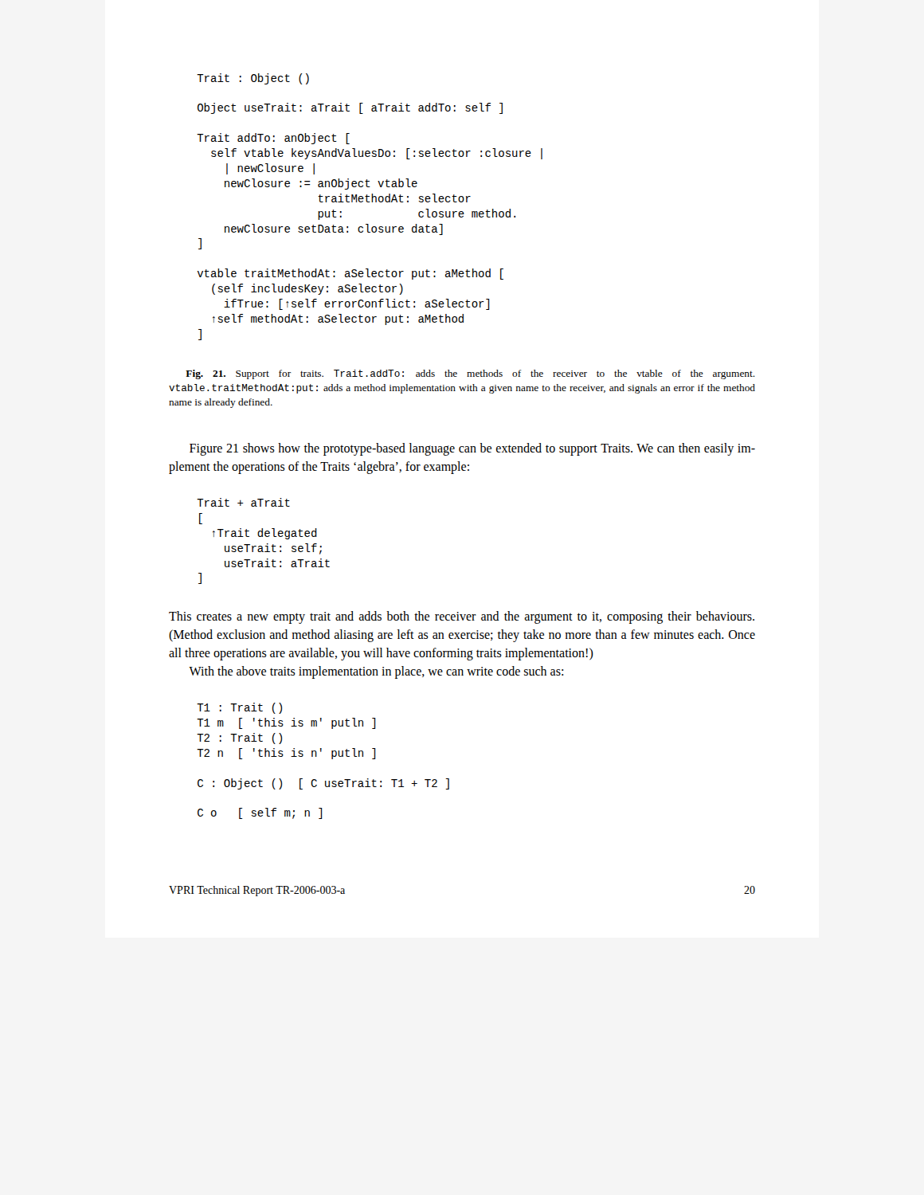Trait : Object ()

Object useTrait: aTrait [ aTrait addTo: self ]

Trait addTo: anObject [
  self vtable keysAndValuesDo: [:selector :closure |
    | newClosure |
    newClosure := anObject vtable
                  traitMethodAt: selector
                  put:           closure method.
    newClosure setData: closure data]
]

vtable traitMethodAt: aSelector put: aMethod [
  (self includesKey: aSelector)
    ifTrue: [↑self errorConflict: aSelector]
  ↑self methodAt: aSelector put: aMethod
]
Fig. 21. Support for traits. Trait.addTo: adds the methods of the receiver to the vtable of the argument. vtable.traitMethodAt:put: adds a method implementation with a given name to the receiver, and signals an error if the method name is already defined.
Figure 21 shows how the prototype-based language can be extended to support Traits. We can then easily implement the operations of the Traits ‘algebra’, for example:
Trait + aTrait
[
  ↑Trait delegated
    useTrait: self;
    useTrait: aTrait
]
This creates a new empty trait and adds both the receiver and the argument to it, composing their behaviours. (Method exclusion and method aliasing are left as an exercise; they take no more than a few minutes each. Once all three operations are available, you will have conforming traits implementation!)
With the above traits implementation in place, we can write code such as:
T1 : Trait ()
T1 m  [ 'this is m' putln ]
T2 : Trait ()
T2 n  [ 'this is n' putln ]

C : Object ()  [ C useTrait: T1 + T2 ]

C o   [ self m; n ]
VPRI Technical Report TR-2006-003-a 20